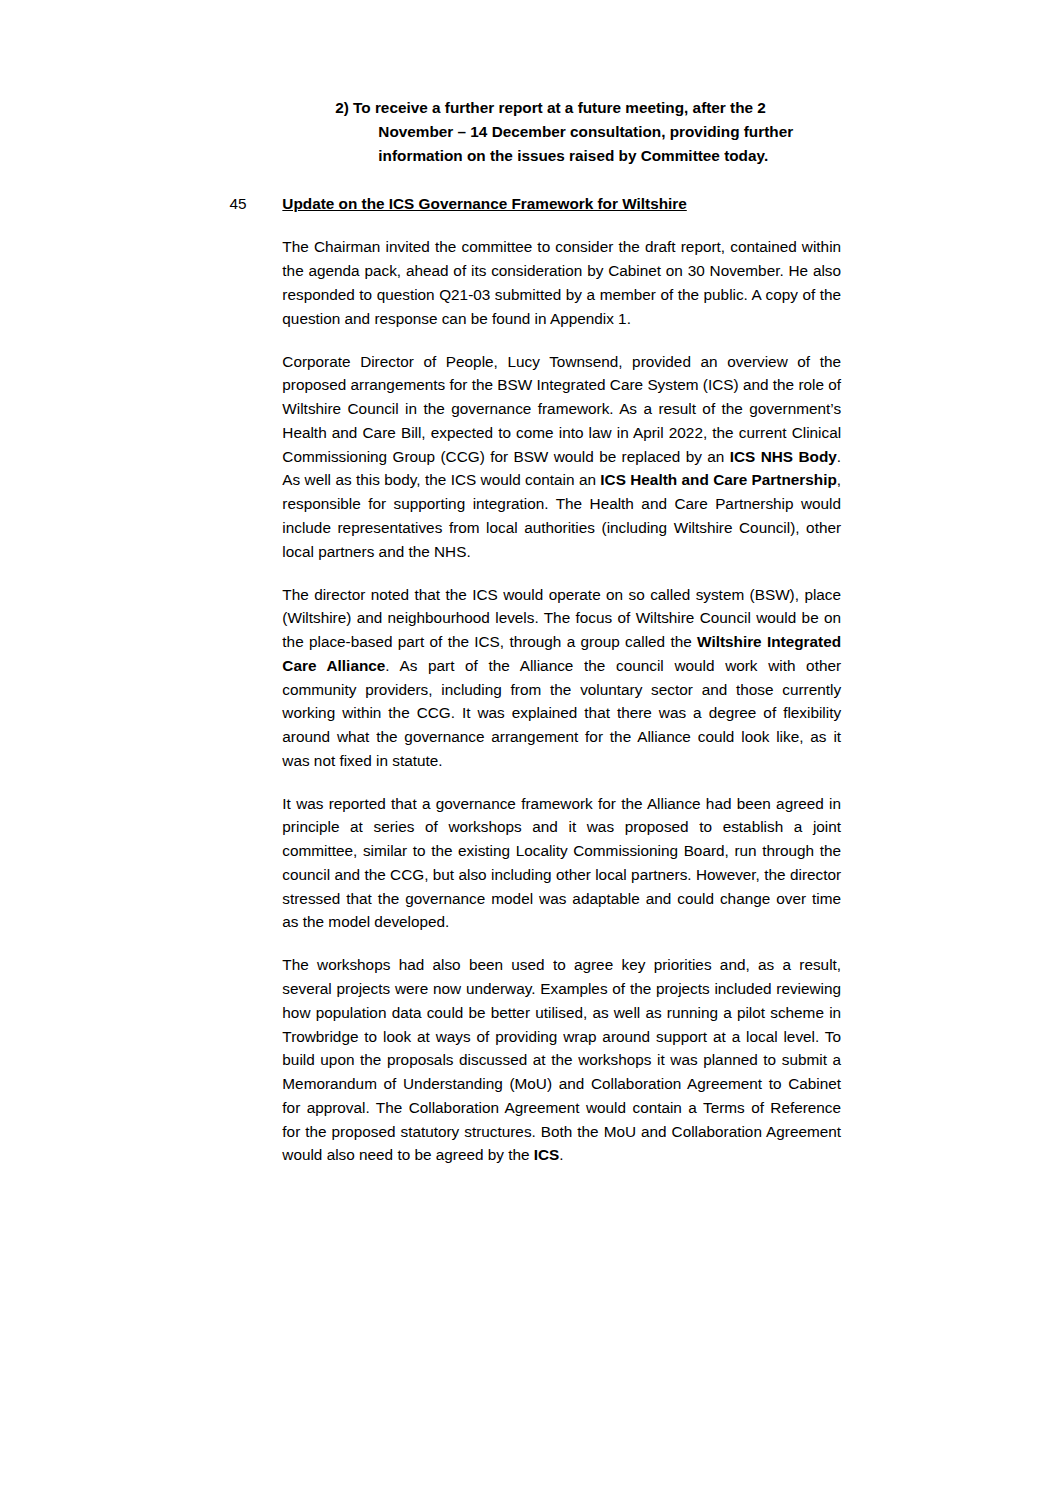2) To receive a further report at a future meeting, after the 2 November – 14 December consultation, providing further information on the issues raised by Committee today.
45
Update on the ICS Governance Framework for Wiltshire
The Chairman invited the committee to consider the draft report, contained within the agenda pack, ahead of its consideration by Cabinet on 30 November. He also responded to question Q21-03 submitted by a member of the public. A copy of the question and response can be found in Appendix 1.
Corporate Director of People, Lucy Townsend, provided an overview of the proposed arrangements for the BSW Integrated Care System (ICS) and the role of Wiltshire Council in the governance framework. As a result of the government’s Health and Care Bill, expected to come into law in April 2022, the current Clinical Commissioning Group (CCG) for BSW would be replaced by an ICS NHS Body. As well as this body, the ICS would contain an ICS Health and Care Partnership, responsible for supporting integration. The Health and Care Partnership would include representatives from local authorities (including Wiltshire Council), other local partners and the NHS.
The director noted that the ICS would operate on so called system (BSW), place (Wiltshire) and neighbourhood levels. The focus of Wiltshire Council would be on the place-based part of the ICS, through a group called the Wiltshire Integrated Care Alliance. As part of the Alliance the council would work with other community providers, including from the voluntary sector and those currently working within the CCG. It was explained that there was a degree of flexibility around what the governance arrangement for the Alliance could look like, as it was not fixed in statute.
It was reported that a governance framework for the Alliance had been agreed in principle at series of workshops and it was proposed to establish a joint committee, similar to the existing Locality Commissioning Board, run through the council and the CCG, but also including other local partners. However, the director stressed that the governance model was adaptable and could change over time as the model developed.
The workshops had also been used to agree key priorities and, as a result, several projects were now underway. Examples of the projects included reviewing how population data could be better utilised, as well as running a pilot scheme in Trowbridge to look at ways of providing wrap around support at a local level. To build upon the proposals discussed at the workshops it was planned to submit a Memorandum of Understanding (MoU) and Collaboration Agreement to Cabinet for approval. The Collaboration Agreement would contain a Terms of Reference for the proposed statutory structures. Both the MoU and Collaboration Agreement would also need to be agreed by the ICS.